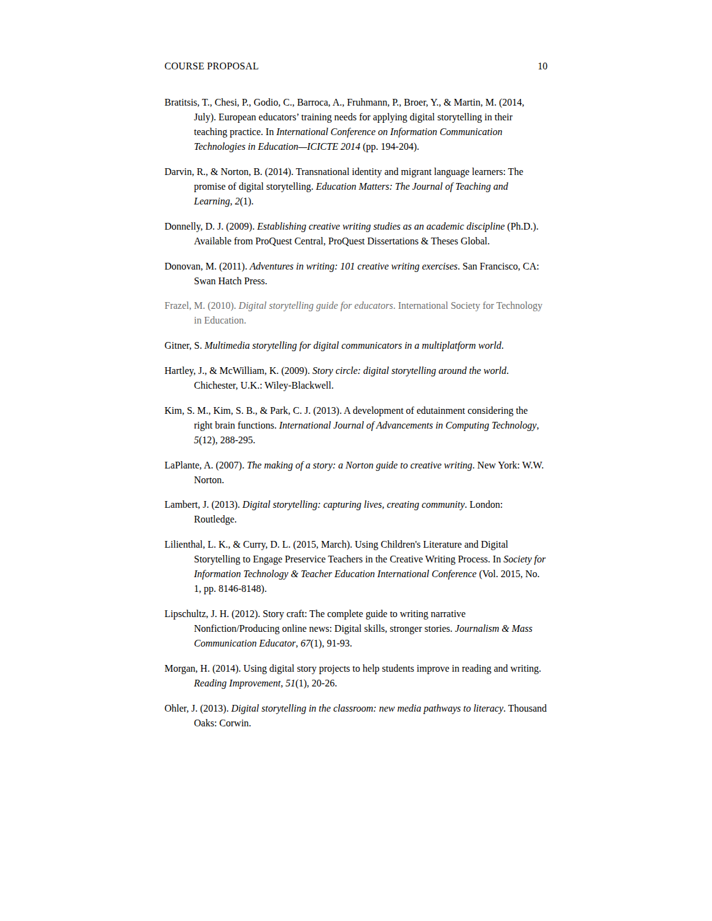COURSE PROPOSAL 10
Bratitsis, T., Chesi, P., Godio, C., Barroca, A., Fruhmann, P., Broer, Y., & Martin, M. (2014, July). European educators’ training needs for applying digital storytelling in their teaching practice. In International Conference on Information Communication Technologies in Education—ICICTE 2014 (pp. 194-204).
Darvin, R., & Norton, B. (2014). Transnational identity and migrant language learners: The promise of digital storytelling. Education Matters: The Journal of Teaching and Learning, 2(1).
Donnelly, D. J. (2009). Establishing creative writing studies as an academic discipline (Ph.D.). Available from ProQuest Central, ProQuest Dissertations & Theses Global.
Donovan, M. (2011). Adventures in writing: 101 creative writing exercises. San Francisco, CA: Swan Hatch Press.
Frazel, M. (2010). Digital storytelling guide for educators. International Society for Technology in Education.
Gitner, S. Multimedia storytelling for digital communicators in a multiplatform world.
Hartley, J., & McWilliam, K. (2009). Story circle: digital storytelling around the world. Chichester, U.K.: Wiley-Blackwell.
Kim, S. M., Kim, S. B., & Park, C. J. (2013). A development of edutainment considering the right brain functions. International Journal of Advancements in Computing Technology, 5(12), 288-295.
LaPlante, A. (2007). The making of a story: a Norton guide to creative writing. New York: W.W. Norton.
Lambert, J. (2013). Digital storytelling: capturing lives, creating community. London: Routledge.
Lilienthal, L. K., & Curry, D. L. (2015, March). Using Children's Literature and Digital Storytelling to Engage Preservice Teachers in the Creative Writing Process. In Society for Information Technology & Teacher Education International Conference (Vol. 2015, No. 1, pp. 8146-8148).
Lipschultz, J. H. (2012). Story craft: The complete guide to writing narrative Nonfiction/Producing online news: Digital skills, stronger stories. Journalism & Mass Communication Educator, 67(1), 91-93.
Morgan, H. (2014). Using digital story projects to help students improve in reading and writing. Reading Improvement, 51(1), 20-26.
Ohler, J. (2013). Digital storytelling in the classroom: new media pathways to literacy. Thousand Oaks: Corwin.